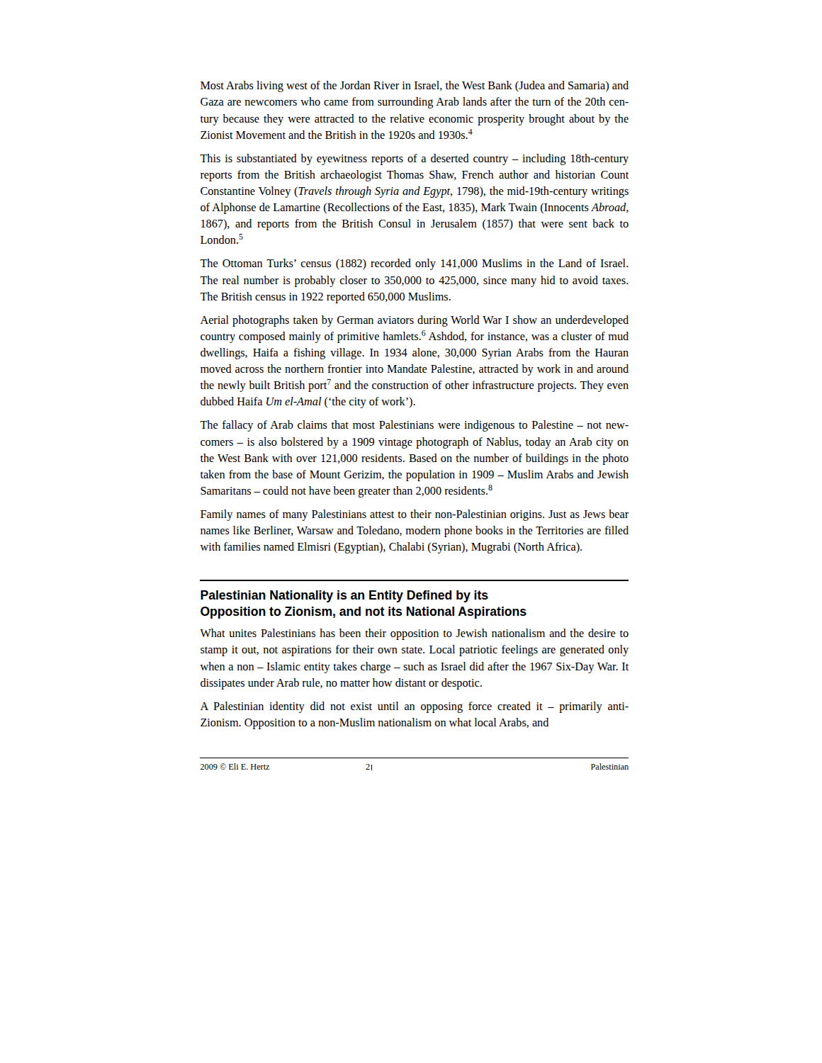Most Arabs living west of the Jordan River in Israel, the West Bank (Judea and Samaria) and Gaza are newcomers who came from surrounding Arab lands after the turn of the 20th century because they were attracted to the relative economic prosperity brought about by the Zionist Movement and the British in the 1920s and 1930s.4
This is substantiated by eyewitness reports of a deserted country – including 18th-century reports from the British archaeologist Thomas Shaw, French author and historian Count Constantine Volney (Travels through Syria and Egypt, 1798), the mid-19th-century writings of Alphonse de Lamartine (Recollections of the East, 1835), Mark Twain (Innocents Abroad, 1867), and reports from the British Consul in Jerusalem (1857) that were sent back to London.5
The Ottoman Turks’ census (1882) recorded only 141,000 Muslims in the Land of Israel. The real number is probably closer to 350,000 to 425,000, since many hid to avoid taxes. The British census in 1922 reported 650,000 Muslims.
Aerial photographs taken by German aviators during World War I show an underdeveloped country composed mainly of primitive hamlets.6 Ashdod, for instance, was a cluster of mud dwellings, Haifa a fishing village. In 1934 alone, 30,000 Syrian Arabs from the Hauran moved across the northern frontier into Mandate Palestine, attracted by work in and around the newly built British port7 and the construction of other infrastructure projects. They even dubbed Haifa Um el-Amal (‘the city of work’).
The fallacy of Arab claims that most Palestinians were indigenous to Palestine – not newcomers – is also bolstered by a 1909 vintage photograph of Nablus, today an Arab city on the West Bank with over 121,000 residents. Based on the number of buildings in the photo taken from the base of Mount Gerizim, the population in 1909 – Muslim Arabs and Jewish Samaritans – could not have been greater than 2,000 residents.8
Family names of many Palestinians attest to their non-Palestinian origins. Just as Jews bear names like Berliner, Warsaw and Toledano, modern phone books in the Territories are filled with families named Elmisri (Egyptian), Chalabi (Syrian), Mugrabi (North Africa).
Palestinian Nationality is an Entity Defined by its
Opposition to Zionism, and not its National Aspirations
What unites Palestinians has been their opposition to Jewish nationalism and the desire to stamp it out, not aspirations for their own state. Local patriotic feelings are generated only when a non – Islamic entity takes charge – such as Israel did after the 1967 Six-Day War. It dissipates under Arab rule, no matter how distant or despotic.
A Palestinian identity did not exist until an opposing force created it – primarily anti-Zionism. Opposition to a non-Muslim nationalism on what local Arabs, and
2009 © Eli E. Hertz
2
Palestinian